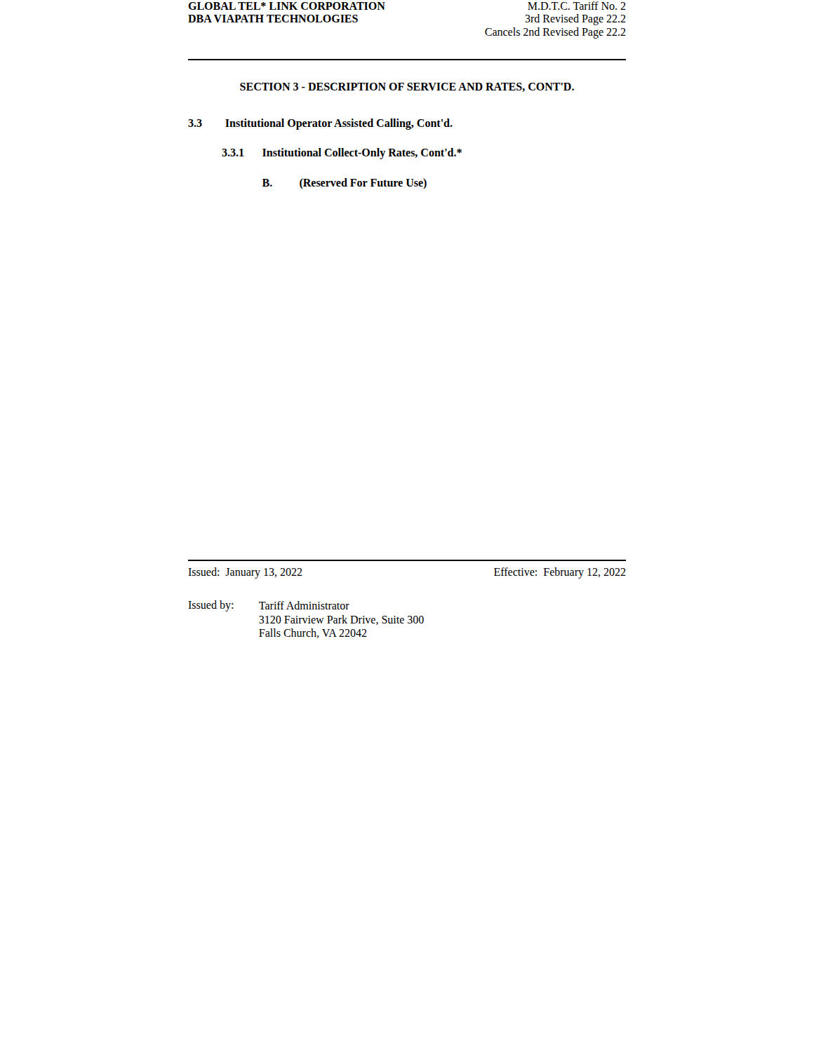GLOBAL TEL* LINK CORPORATION
DBA VIAPATH TECHNOLOGIES
M.D.T.C. Tariff No. 2
3rd Revised Page 22.2
Cancels 2nd Revised Page 22.2
SECTION 3 - DESCRIPTION OF SERVICE AND RATES, CONT'D.
3.3
Institutional Operator Assisted Calling, Cont'd.
3.3.1
Institutional Collect-Only Rates, Cont'd.*
B.
(Reserved For Future Use)
Issued: January 13, 2022 Effective: February 12, 2022
Issued by:
Tariff Administrator
3120 Fairview Park Drive, Suite 300
Falls Church, VA 22042